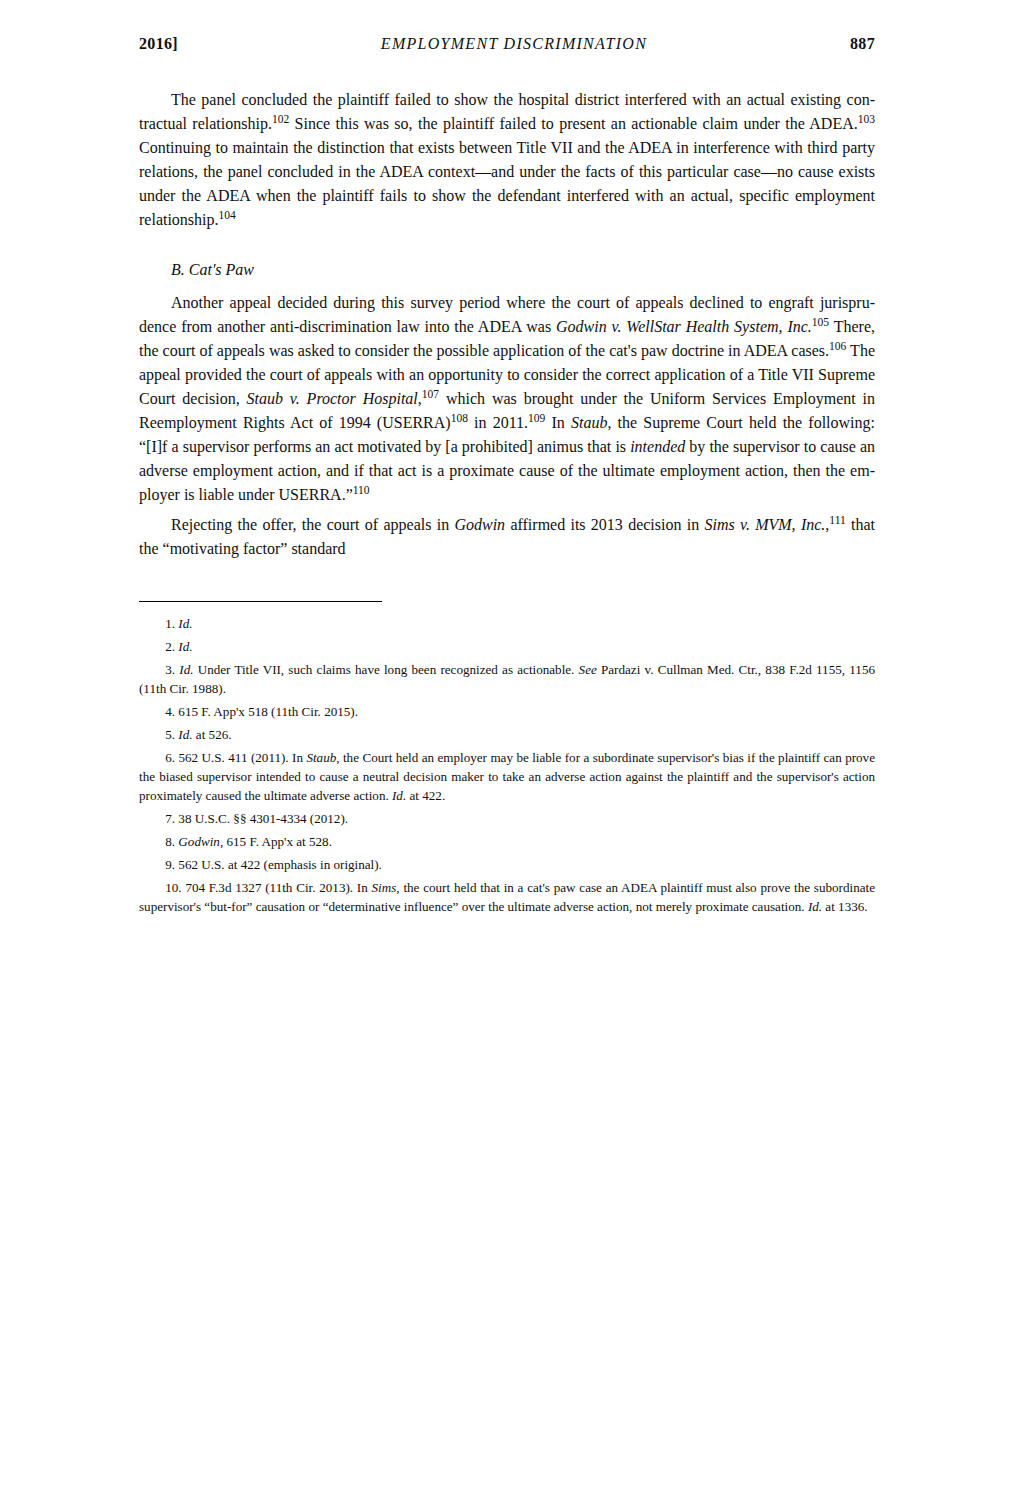2016] Employment Discrimination 887
The panel concluded the plaintiff failed to show the hospital district interfered with an actual existing contractual relationship.102 Since this was so, the plaintiff failed to present an actionable claim under the ADEA.103 Continuing to maintain the distinction that exists between Title VII and the ADEA in interference with third party relations, the panel concluded in the ADEA context—and under the facts of this particular case—no cause exists under the ADEA when the plaintiff fails to show the defendant interfered with an actual, specific employment relationship.104
B. Cat's Paw
Another appeal decided during this survey period where the court of appeals declined to engraft jurisprudence from another anti-discrimination law into the ADEA was Godwin v. WellStar Health System, Inc.105 There, the court of appeals was asked to consider the possible application of the cat's paw doctrine in ADEA cases.106 The appeal provided the court of appeals with an opportunity to consider the correct application of a Title VII Supreme Court decision, Staub v. Proctor Hospital,107 which was brought under the Uniform Services Employment in Reemployment Rights Act of 1994 (USERRA)108 in 2011.109 In Staub, the Supreme Court held the following: “[I]f a supervisor performs an act motivated by [a prohibited] animus that is intended by the supervisor to cause an adverse employment action, and if that act is a proximate cause of the ultimate employment action, then the employer is liable under USERRA.”110
Rejecting the offer, the court of appeals in Godwin affirmed its 2013 decision in Sims v. MVM, Inc.,111 that the “motivating factor” standard
Id.
Id.
Id. Under Title VII, such claims have long been recognized as actionable. See Pardazi v. Cullman Med. Ctr., 838 F.2d 1155, 1156 (11th Cir. 1988).
615 F. App'x 518 (11th Cir. 2015).
Id. at 526.
562 U.S. 411 (2011). In Staub, the Court held an employer may be liable for a subordinate supervisor's bias if the plaintiff can prove the biased supervisor intended to cause a neutral decision maker to take an adverse action against the plaintiff and the supervisor's action proximately caused the ultimate adverse action. Id. at 422.
38 U.S.C. §§ 4301-4334 (2012).
Godwin, 615 F. App'x at 528.
562 U.S. at 422 (emphasis in original).
704 F.3d 1327 (11th Cir. 2013). In Sims, the court held that in a cat's paw case an ADEA plaintiff must also prove the subordinate supervisor's “but-for” causation or “determinative influence” over the ultimate adverse action, not merely proximate causation. Id. at 1336.